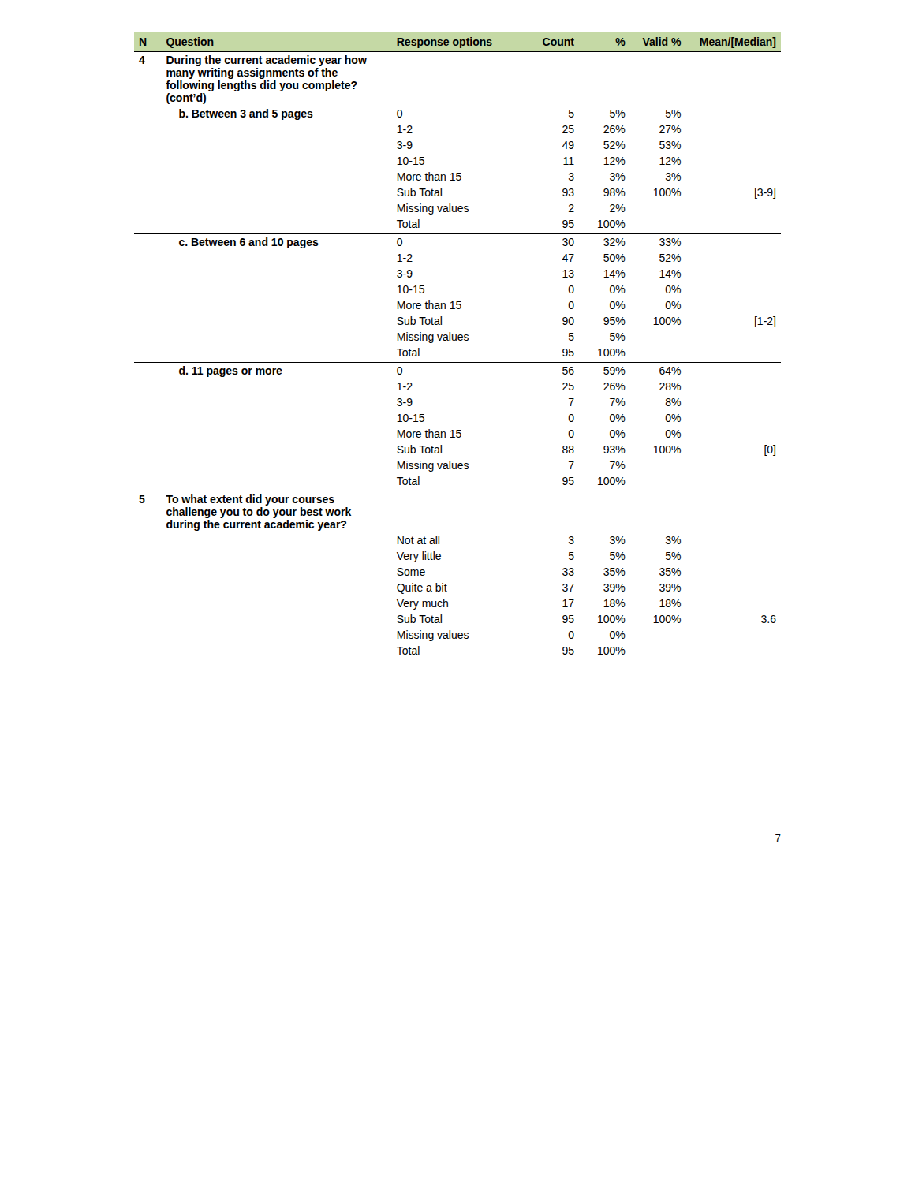| N | Question | Response options | Count | % | Valid % | Mean/[Median] |
| --- | --- | --- | --- | --- | --- | --- |
| 4 | During the current academic year how many writing assignments of the following lengths did you complete? (cont’d) | | | | | |
| | b. Between 3 and 5 pages | 0 | 5 | 5% | 5% | |
| | | 1-2 | 25 | 26% | 27% | |
| | | 3-9 | 49 | 52% | 53% | |
| | | 10-15 | 11 | 12% | 12% | |
| | | More than 15 | 3 | 3% | 3% | |
| | | Sub Total | 93 | 98% | 100% | [3-9] |
| | | Missing values | 2 | 2% | | |
| | | Total | 95 | 100% | | |
| | c. Between 6 and 10 pages | 0 | 30 | 32% | 33% | |
| | | 1-2 | 47 | 50% | 52% | |
| | | 3-9 | 13 | 14% | 14% | |
| | | 10-15 | 0 | 0% | 0% | |
| | | More than 15 | 0 | 0% | 0% | |
| | | Sub Total | 90 | 95% | 100% | [1-2] |
| | | Missing values | 5 | 5% | | |
| | | Total | 95 | 100% | | |
| | d. 11 pages or more | 0 | 56 | 59% | 64% | |
| | | 1-2 | 25 | 26% | 28% | |
| | | 3-9 | 7 | 7% | 8% | |
| | | 10-15 | 0 | 0% | 0% | |
| | | More than 15 | 0 | 0% | 0% | |
| | | Sub Total | 88 | 93% | 100% | [0] |
| | | Missing values | 7 | 7% | | |
| | | Total | 95 | 100% | | |
| 5 | To what extent did your courses challenge you to do your best work during the current academic year? | | | | | |
| | | Not at all | 3 | 3% | 3% | |
| | | Very little | 5 | 5% | 5% | |
| | | Some | 33 | 35% | 35% | |
| | | Quite a bit | 37 | 39% | 39% | |
| | | Very much | 17 | 18% | 18% | |
| | | Sub Total | 95 | 100% | 100% | 3.6 |
| | | Missing values | 0 | 0% | | |
| | | Total | 95 | 100% | | |
7